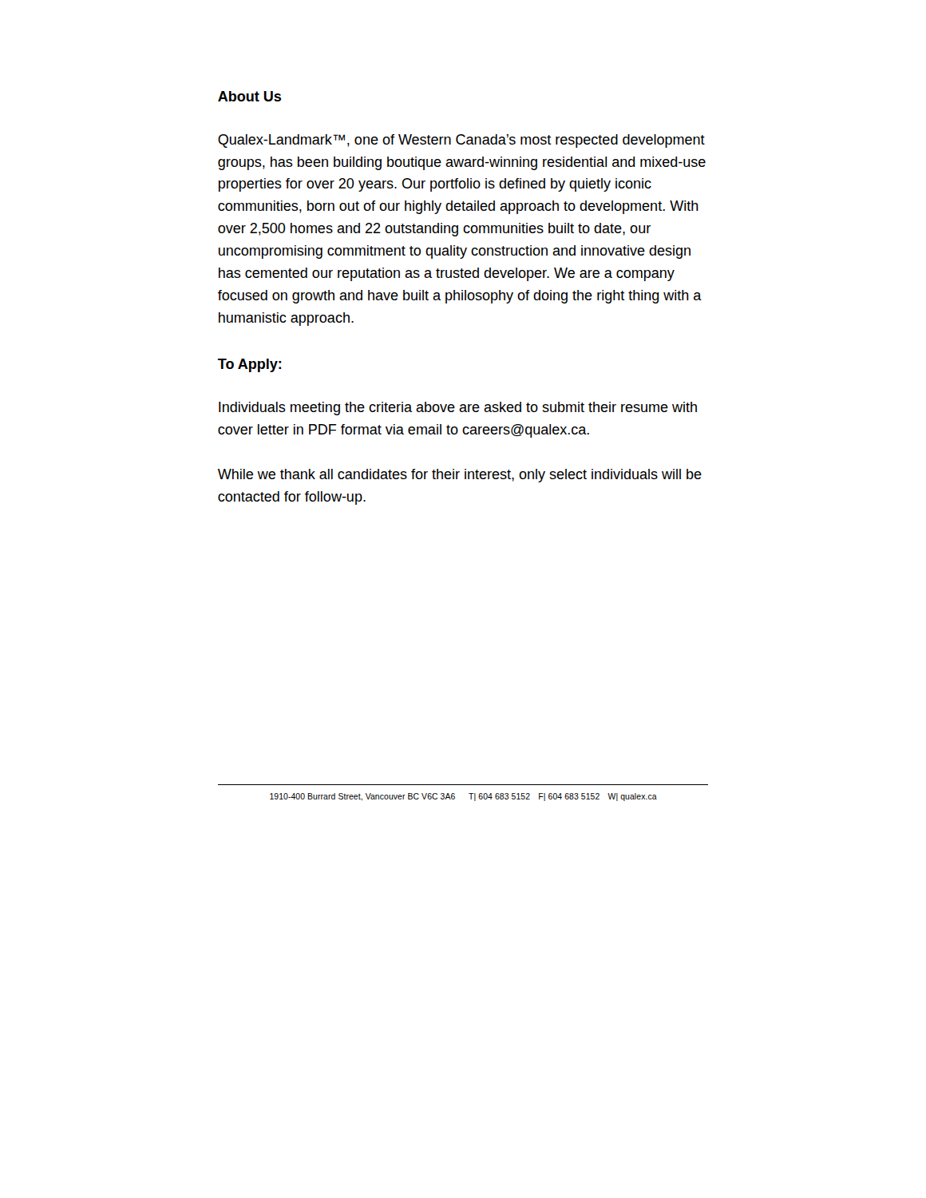About Us
Qualex-Landmark™, one of Western Canada’s most respected development groups, has been building boutique award-winning residential and mixed-use properties for over 20 years. Our portfolio is defined by quietly iconic communities, born out of our highly detailed approach to development. With over 2,500 homes and 22 outstanding communities built to date, our uncompromising commitment to quality construction and innovative design has cemented our reputation as a trusted developer. We are a company focused on growth and have built a philosophy of doing the right thing with a humanistic approach.
To Apply:
Individuals meeting the criteria above are asked to submit their resume with cover letter in PDF format via email to careers@qualex.ca.
While we thank all candidates for their interest, only select individuals will be contacted for follow-up.
1910-400 Burrard Street, Vancouver BC V6C 3A6 T| 604 683 5152 F| 604 683 5152 W| qualex.ca